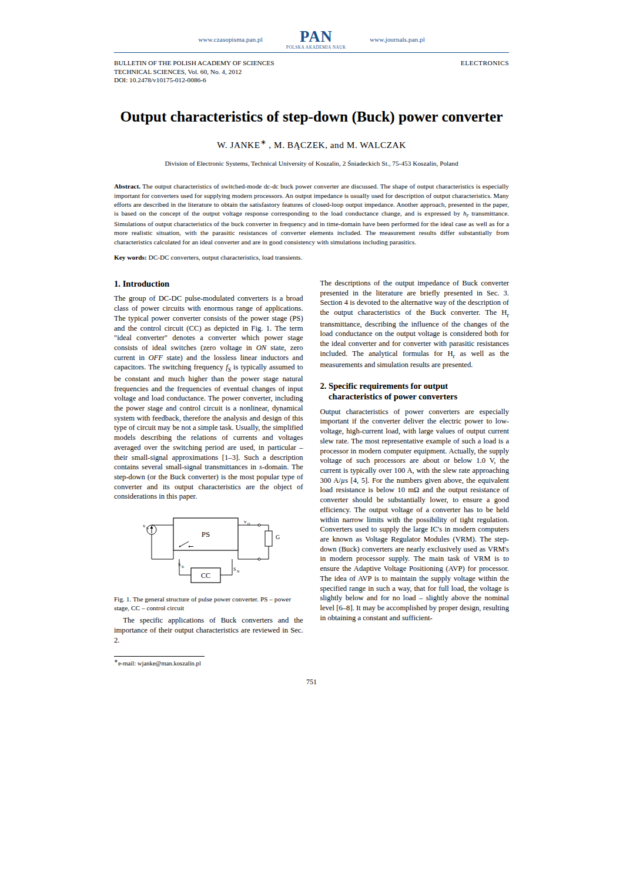www.czasopisma.pan.pl
PAN
POLSKA AKADEMIA NAUK
www.journals.pan.pl
BULLETIN OF THE POLISH ACADEMY OF SCIENCES
TECHNICAL SCIENCES, Vol. 60, No. 4, 2012
DOI: 10.2478/v10175-012-0086-6
ELECTRONICS
Output characteristics of step-down (Buck) power converter
W. JANKE∗ , M. BĄCZEK, and M. WALCZAK
Division of Electronic Systems, Technical University of Koszalin, 2 Śniadeckich St., 75-453 Koszalin, Poland
Abstract. The output characteristics of switched-mode dc-dc buck power converter are discussed. The shape of output characteristics is especially important for converters used for supplying modern processors. An output impedance is usually used for description of output characteristics. Many efforts are described in the literature to obtain the satisfastory features of closed-loop output impedance. Another approach, presented in the paper, is based on the concept of the output voltage response corresponding to the load conductance change, and is expressed by hr transmittance. Simulations of output characteristics of the buck converter in frequency and in time-domain have been performed for the ideal case as well as for a more realistic situation, with the parasitic resistances of converter elements included. The measurement results differ substantially from characteristics calculated for an ideal converter and are in good consistency with simulations including parasitics.
Key words: DC-DC converters, output characteristics, load transients.
1. Introduction
The group of DC-DC pulse-modulated converters is a broad class of power circuits with enormous range of applications. The typical power converter consists of the power stage (PS) and the control circuit (CC) as depicted in Fig. 1. The term "ideal converter" denotes a converter which power stage consists of ideal switches (zero voltage in ON state, zero current in OFF state) and the lossless linear inductors and capacitors. The switching frequency fS is typically assumed to be constant and much higher than the power stage natural frequencies and the frequencies of eventual changes of input voltage and load conductance. The power converter, including the power stage and control circuit is a nonlinear, dynamical system with feedback, therefore the analysis and design of this type of circuit may be not a simple task. Usually, the simplified models describing the relations of currents and voltages averaged over the switching period are used, in particular – their small-signal approximations [1–3]. Such a description contains several small-signal transmittances in s-domain. The step-down (or the Buck converter) is the most popular type of converter and its output characteristics are the object of considerations in this paper.
PS v G v O G CC S K S N
Fig. 1. The general structure of pulse power converter. PS – power stage, CC – control circuit
The specific applications of Buck converters and the importance of their output characteristics are reviewed in Sec. 2.
∗e-mail: wjanke@man.koszalin.pl
The descriptions of the output impedance of Buck converter presented in the literature are briefly presented in Sec. 3. Section 4 is devoted to the alternative way of the description of the output characteristics of the Buck converter. The Hr transmittance, describing the influence of the changes of the load conductance on the output voltage is considered both for the ideal converter and for converter with parasitic resistances included. The analytical formulas for Hr as well as the measurements and simulation results are presented.
2. Specific requirements for output
characteristics of power converters
Output characteristics of power converters are especially important if the converter deliver the electric power to low-voltage, high-current load, with large values of output current slew rate. The most representative example of such a load is a processor in modern computer equipment. Actually, the supply voltage of such processors are about or below 1.0 V, the current is typically over 100 A, with the slew rate approaching 300 A/µs [4, 5]. For the numbers given above, the equivalent load resistance is below 10 mΩ and the output resistance of converter should be substantially lower, to ensure a good efficiency. The output voltage of a converter has to be held within narrow limits with the possibility of tight regulation. Converters used to supply the large IC's in modern computers are known as Voltage Regulator Modules (VRM). The step-down (Buck) converters are nearly exclusively used as VRM's in modern processor supply. The main task of VRM is to ensure the Adaptive Voltage Positioning (AVP) for processor. The idea of AVP is to maintain the supply voltage within the specified range in such a way, that for full load, the voltage is slightly below and for no load – slightly above the nominal level [6–8]. It may be accomplished by proper design, resulting in obtaining a constant and sufficient-
751